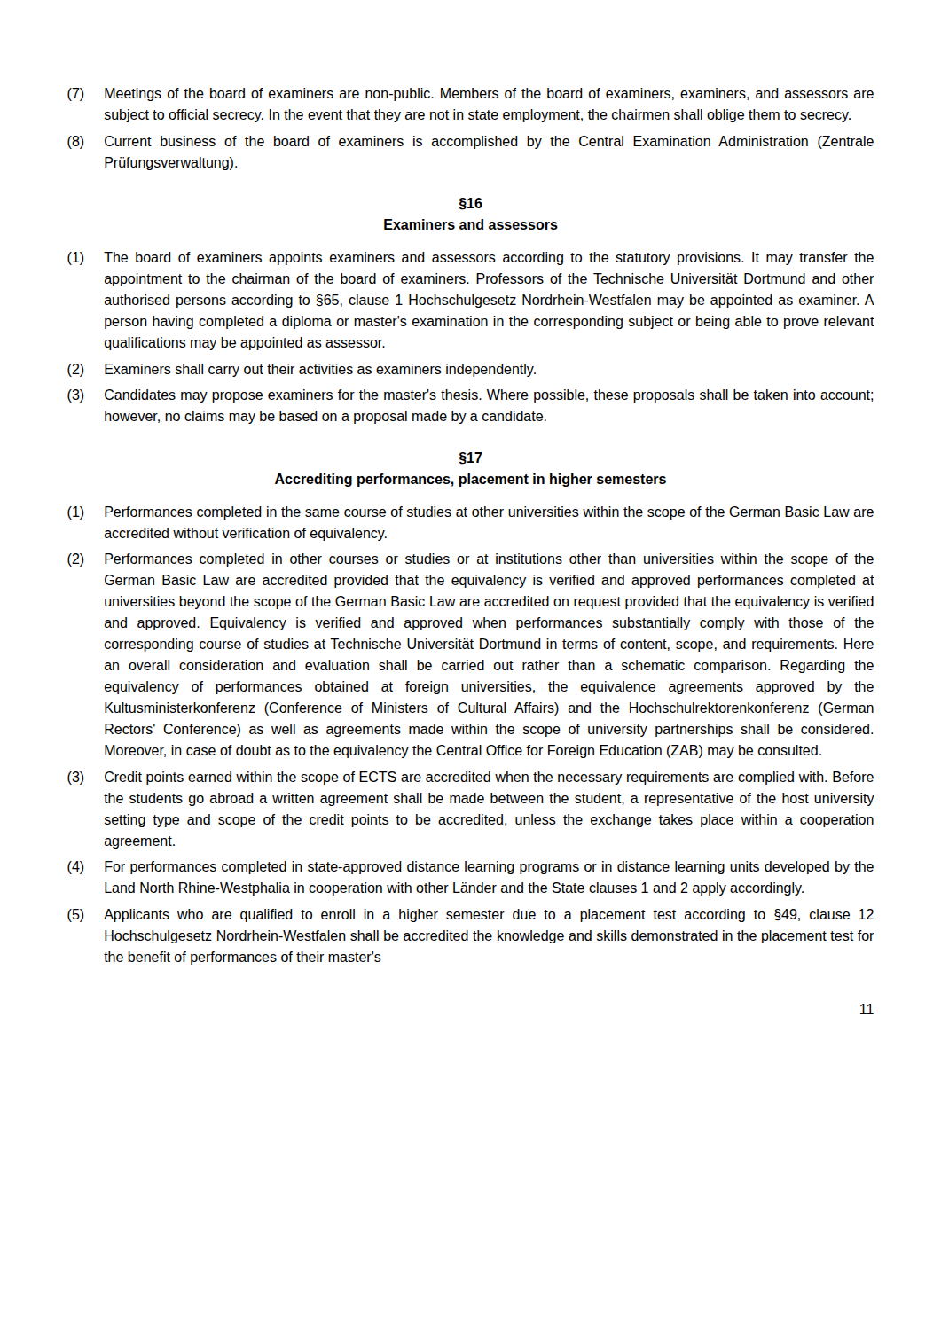(7) Meetings of the board of examiners are non-public. Members of the board of examiners, examiners, and assessors are subject to official secrecy. In the event that they are not in state employment, the chairmen shall oblige them to secrecy.
(8) Current business of the board of examiners is accomplished by the Central Examination Administration (Zentrale Prüfungsverwaltung).
§16
Examiners and assessors
(1) The board of examiners appoints examiners and assessors according to the statutory provisions. It may transfer the appointment to the chairman of the board of examiners. Professors of the Technische Universität Dortmund and other authorised persons according to §65, clause 1 Hochschulgesetz Nordrhein-Westfalen may be appointed as examiner. A person having completed a diploma or master's examination in the corresponding subject or being able to prove relevant qualifications may be appointed as assessor.
(2) Examiners shall carry out their activities as examiners independently.
(3) Candidates may propose examiners for the master's thesis. Where possible, these proposals shall be taken into account; however, no claims may be based on a proposal made by a candidate.
§17
Accrediting performances, placement in higher semesters
(1) Performances completed in the same course of studies at other universities within the scope of the German Basic Law are accredited without verification of equivalency.
(2) Performances completed in other courses or studies or at institutions other than universities within the scope of the German Basic Law are accredited provided that the equivalency is verified and approved performances completed at universities beyond the scope of the German Basic Law are accredited on request provided that the equivalency is verified and approved. Equivalency is verified and approved when performances substantially comply with those of the corresponding course of studies at Technische Universität Dortmund in terms of content, scope, and requirements. Here an overall consideration and evaluation shall be carried out rather than a schematic comparison. Regarding the equivalency of performances obtained at foreign universities, the equivalence agreements approved by the Kultusministerkonferenz (Conference of Ministers of Cultural Affairs) and the Hochschulrektorenkonferenz (German Rectors' Conference) as well as agreements made within the scope of university partnerships shall be considered. Moreover, in case of doubt as to the equivalency the Central Office for Foreign Education (ZAB) may be consulted.
(3) Credit points earned within the scope of ECTS are accredited when the necessary requirements are complied with. Before the students go abroad a written agreement shall be made between the student, a representative of the host university setting type and scope of the credit points to be accredited, unless the exchange takes place within a cooperation agreement.
(4) For performances completed in state-approved distance learning programs or in distance learning units developed by the Land North Rhine-Westphalia in cooperation with other Länder and the State clauses 1 and 2 apply accordingly.
(5) Applicants who are qualified to enroll in a higher semester due to a placement test according to §49, clause 12 Hochschulgesetz Nordrhein-Westfalen shall be accredited the knowledge and skills demonstrated in the placement test for the benefit of performances of their master's
11